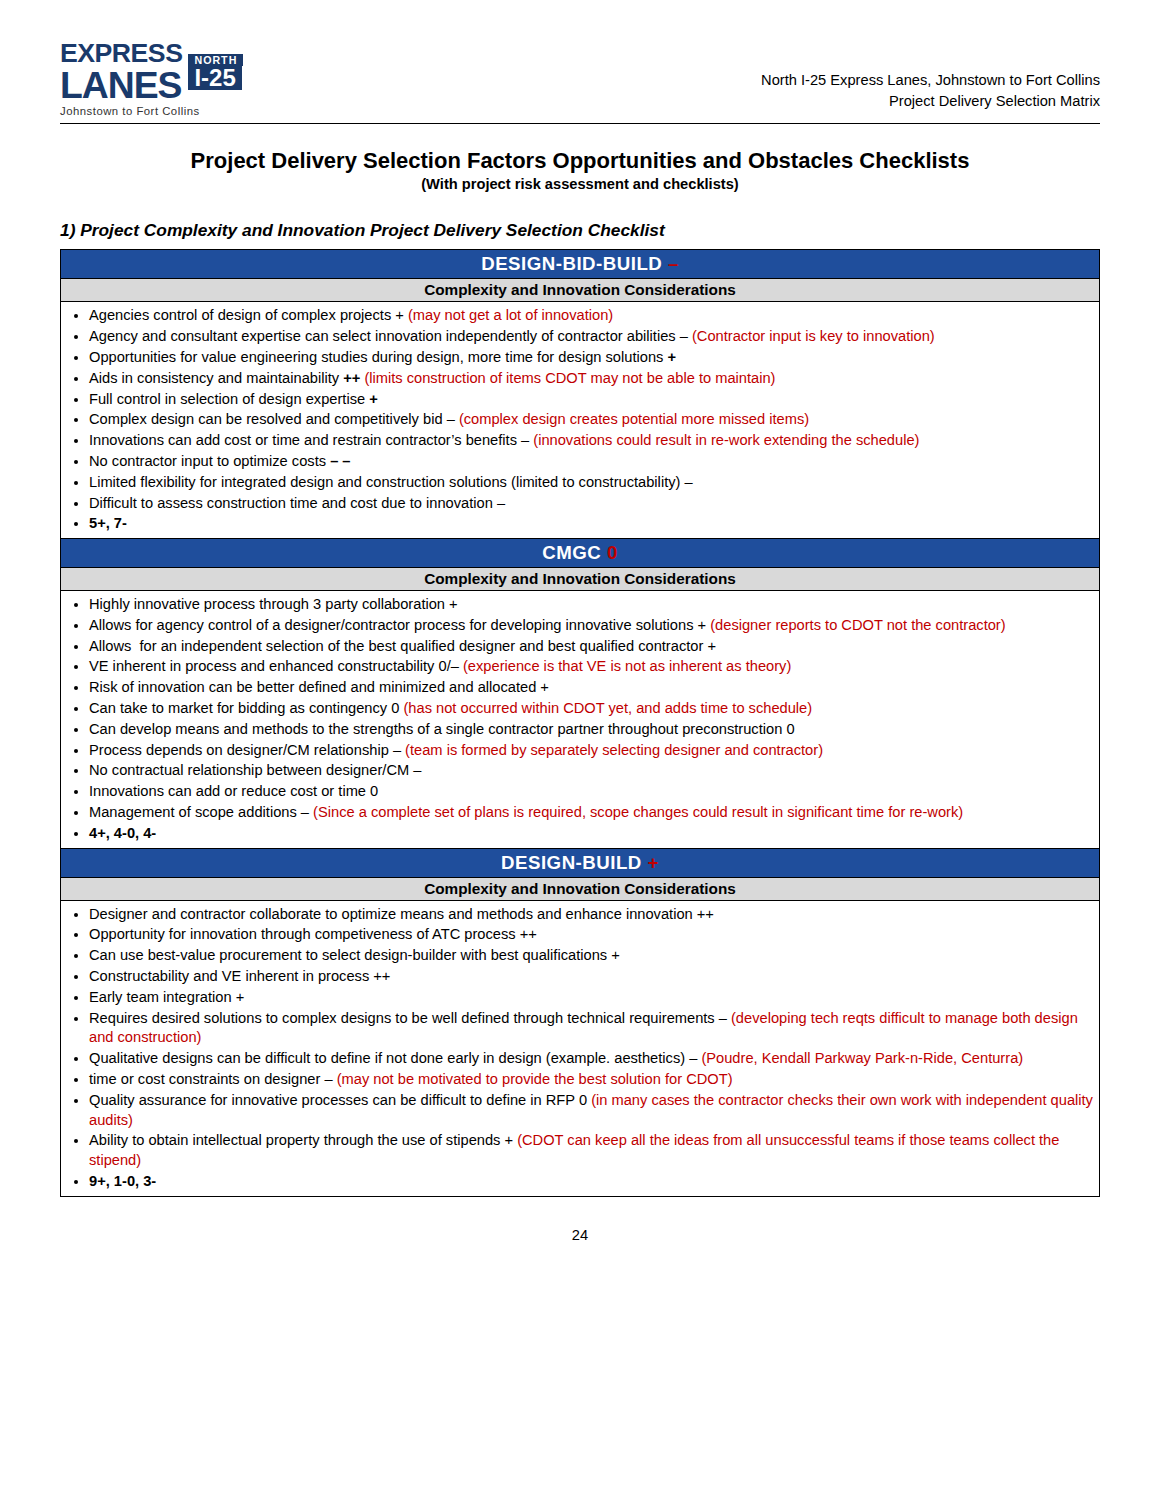EXPRESS
LANES
NORTH I-25
Johnstown to Fort Collins
North I-25 Express Lanes, Johnstown to Fort Collins
Project Delivery Selection Matrix
Project Delivery Selection Factors Opportunities and Obstacles Checklists
(With project risk assessment and checklists)
1) Project Complexity and Innovation Project Delivery Selection Checklist
| DESIGN-BID-BUILD – |
| Complexity and Innovation Considerations |
| Agencies control of design of complex projects + (may not get a lot of innovation) Agency and consultant expertise can select innovation independently of contractor abilities – (Contractor input is key to innovation) Opportunities for value engineering studies during design, more time for design solutions + Aids in consistency and maintainability ++ (limits construction of items CDOT may not be able to maintain) Full control in selection of design expertise + Complex design can be resolved and competitively bid – (complex design creates potential more missed items) Innovations can add cost or time and restrain contractor’s benefits – (innovations could result in re-work extending the schedule) No contractor input to optimize costs – – Limited flexibility for integrated design and construction solutions (limited to constructability) – Difficult to assess construction time and cost due to innovation – 5+, 7- |
| CMGC 0 |
| Complexity and Innovation Considerations |
| Highly innovative process through 3 party collaboration + Allows for agency control of a designer/contractor process for developing innovative solutions + (designer reports to CDOT not the contractor) Allows for an independent selection of the best qualified designer and best qualified contractor + VE inherent in process and enhanced constructability 0/– (experience is that VE is not as inherent as theory) Risk of innovation can be better defined and minimized and allocated + Can take to market for bidding as contingency 0 (has not occurred within CDOT yet, and adds time to schedule) Can develop means and methods to the strengths of a single contractor partner throughout preconstruction 0 Process depends on designer/CM relationship – (team is formed by separately selecting designer and contractor) No contractual relationship between designer/CM – Innovations can add or reduce cost or time 0 Management of scope additions – (Since a complete set of plans is required, scope changes could result in significant time for re-work) 4+, 4-0, 4- |
| DESIGN-BUILD + |
| Complexity and Innovation Considerations |
| Designer and contractor collaborate to optimize means and methods and enhance innovation ++ Opportunity for innovation through competiveness of ATC process ++ Can use best-value procurement to select design-builder with best qualifications + Constructability and VE inherent in process ++ Early team integration + Requires desired solutions to complex designs to be well defined through technical requirements – (developing tech reqts difficult to manage both design and construction) Qualitative designs can be difficult to define if not done early in design (example. aesthetics) – (Poudre, Kendall Parkway Park-n-Ride, Centurra) time or cost constraints on designer – (may not be motivated to provide the best solution for CDOT) Quality assurance for innovative processes can be difficult to define in RFP 0 (in many cases the contractor checks their own work with independent quality audits) Ability to obtain intellectual property through the use of stipends + (CDOT can keep all the ideas from all unsuccessful teams if those teams collect the stipend) 9+, 1-0, 3- |
24